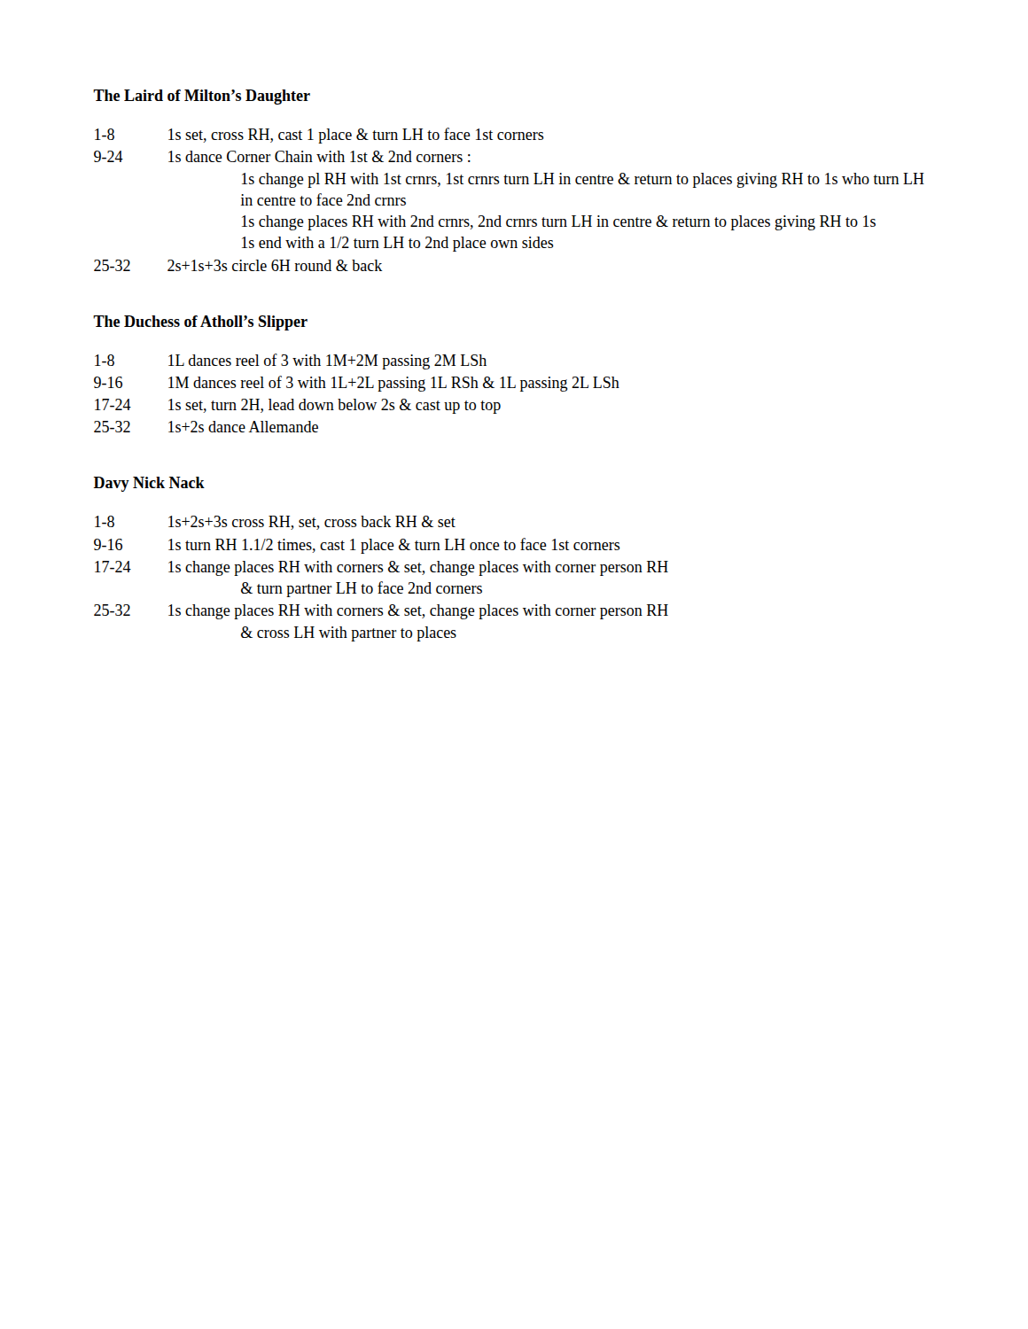The Laird of Milton’s Daughter
| 1-8 | 1s set, cross RH, cast 1 place & turn LH to face 1st corners |
| 9-24 | 1s dance Corner Chain with 1st & 2nd corners : 1s change pl RH with 1st crnrs, 1st crnrs turn LH in centre & return to places giving RH to 1s who turn LH in centre to face 2nd crnrs 1s change places RH with 2nd crnrs, 2nd crnrs turn LH in centre & return to places giving RH to 1s 1s end with a 1/2 turn LH to 2nd place own sides |
| 25-32 | 2s+1s+3s circle 6H round & back |
The Duchess of Atholl’s Slipper
| 1-8 | 1L dances reel of 3 with 1M+2M passing 2M LSh |
| 9-16 | 1M dances reel of 3 with 1L+2L passing 1L RSh & 1L passing 2L LSh |
| 17-24 | 1s set, turn 2H, lead down below 2s & cast up to top |
| 25-32 | 1s+2s dance Allemande |
Davy Nick Nack
| 1-8 | 1s+2s+3s cross RH, set, cross back RH & set |
| 9-16 | 1s turn RH 1.1/2 times, cast 1 place & turn LH once to face 1st corners |
| 17-24 | 1s change places RH with corners & set, change places with corner person RH & turn partner LH to face 2nd corners |
| 25-32 | 1s change places RH with corners & set, change places with corner person RH & cross LH with partner to places |